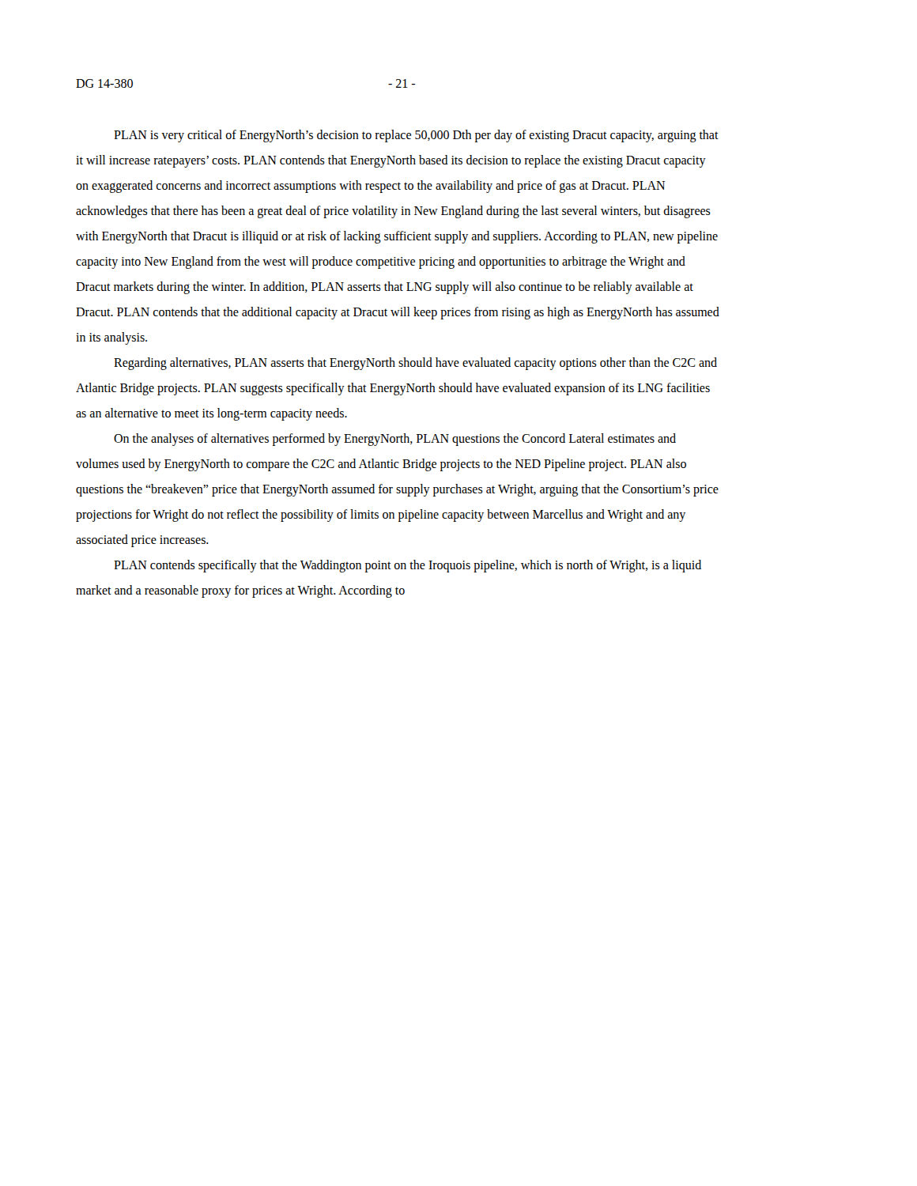DG 14-380 - 21 -
PLAN is very critical of EnergyNorth’s decision to replace 50,000 Dth per day of existing Dracut capacity, arguing that it will increase ratepayers’ costs. PLAN contends that EnergyNorth based its decision to replace the existing Dracut capacity on exaggerated concerns and incorrect assumptions with respect to the availability and price of gas at Dracut. PLAN acknowledges that there has been a great deal of price volatility in New England during the last several winters, but disagrees with EnergyNorth that Dracut is illiquid or at risk of lacking sufficient supply and suppliers. According to PLAN, new pipeline capacity into New England from the west will produce competitive pricing and opportunities to arbitrage the Wright and Dracut markets during the winter. In addition, PLAN asserts that LNG supply will also continue to be reliably available at Dracut. PLAN contends that the additional capacity at Dracut will keep prices from rising as high as EnergyNorth has assumed in its analysis.
Regarding alternatives, PLAN asserts that EnergyNorth should have evaluated capacity options other than the C2C and Atlantic Bridge projects. PLAN suggests specifically that EnergyNorth should have evaluated expansion of its LNG facilities as an alternative to meet its long-term capacity needs.
On the analyses of alternatives performed by EnergyNorth, PLAN questions the Concord Lateral estimates and volumes used by EnergyNorth to compare the C2C and Atlantic Bridge projects to the NED Pipeline project. PLAN also questions the “breakeven” price that EnergyNorth assumed for supply purchases at Wright, arguing that the Consortium’s price projections for Wright do not reflect the possibility of limits on pipeline capacity between Marcellus and Wright and any associated price increases.
PLAN contends specifically that the Waddington point on the Iroquois pipeline, which is north of Wright, is a liquid market and a reasonable proxy for prices at Wright. According to